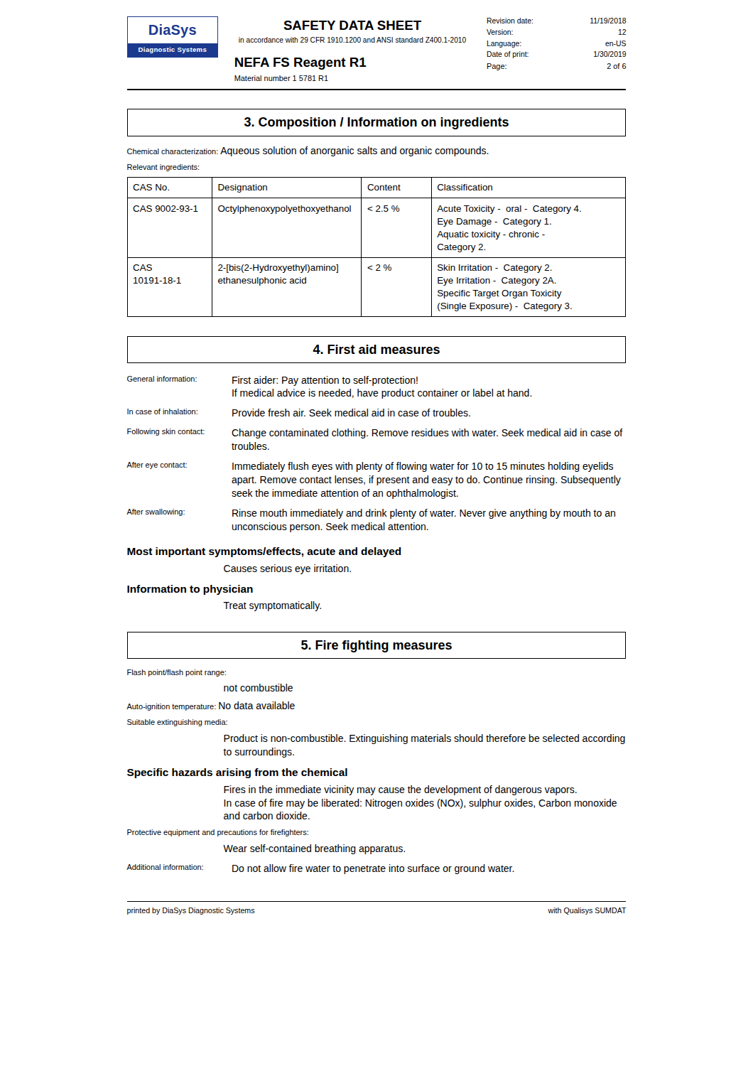DiaSys
Diagnostic Systems
SAFETY DATA SHEET
in accordance with 29 CFR 1910.1200 and ANSI standard Z400.1-2010
NEFA FS Reagent R1
Material number 1 5781 R1
| Revision date: | 11/19/2018 |
| Version: | 12 |
| Language: | en-US |
| Date of print: | 1/30/2019 |
| Page: | 2 of 6 |
3. Composition / Information on ingredients
Chemical characterization: Aqueous solution of anorganic salts and organic compounds.
Relevant ingredients:
| CAS No. | Designation | Content | Classification |
| --- | --- | --- | --- |
| CAS 9002-93-1 | Octylphenoxypolyethoxyethanol | < 2.5 % | Acute Toxicity - oral - Category 4. Eye Damage - Category 1. Aquatic toxicity - chronic - Category 2. |
| CAS 10191-18-1 | 2-[bis(2-Hydroxyethyl)amino] ethanesulphonic acid | < 2 % | Skin Irritation - Category 2. Eye Irritation - Category 2A. Specific Target Organ Toxicity (Single Exposure) - Category 3. |
4. First aid measures
| General information: | First aider: Pay attention to self-protection! If medical advice is needed, have product container or label at hand. |
| In case of inhalation: | Provide fresh air. Seek medical aid in case of troubles. |
| Following skin contact: | Change contaminated clothing. Remove residues with water. Seek medical aid in case of troubles. |
| After eye contact: | Immediately flush eyes with plenty of flowing water for 10 to 15 minutes holding eyelids apart. Remove contact lenses, if present and easy to do. Continue rinsing. Subsequently seek the immediate attention of an ophthalmologist. |
| After swallowing: | Rinse mouth immediately and drink plenty of water. Never give anything by mouth to an unconscious person. Seek medical attention. |
Most important symptoms/effects, acute and delayed
Causes serious eye irritation.
Information to physician
Treat symptomatically.
5. Fire fighting measures
Flash point/flash point range:
not combustible
Auto-ignition temperature: No data available
Suitable extinguishing media:
Product is non-combustible. Extinguishing materials should therefore be selected according to surroundings.
Specific hazards arising from the chemical
Fires in the immediate vicinity may cause the development of dangerous vapors.
In case of fire may be liberated: Nitrogen oxides (NOx), sulphur oxides, Carbon monoxide and carbon dioxide.
Protective equipment and precautions for firefighters:
Wear self-contained breathing apparatus.
| Additional information: | Do not allow fire water to penetrate into surface or ground water. |
printed by DiaSys Diagnostic Systems with Qualisys SUMDAT